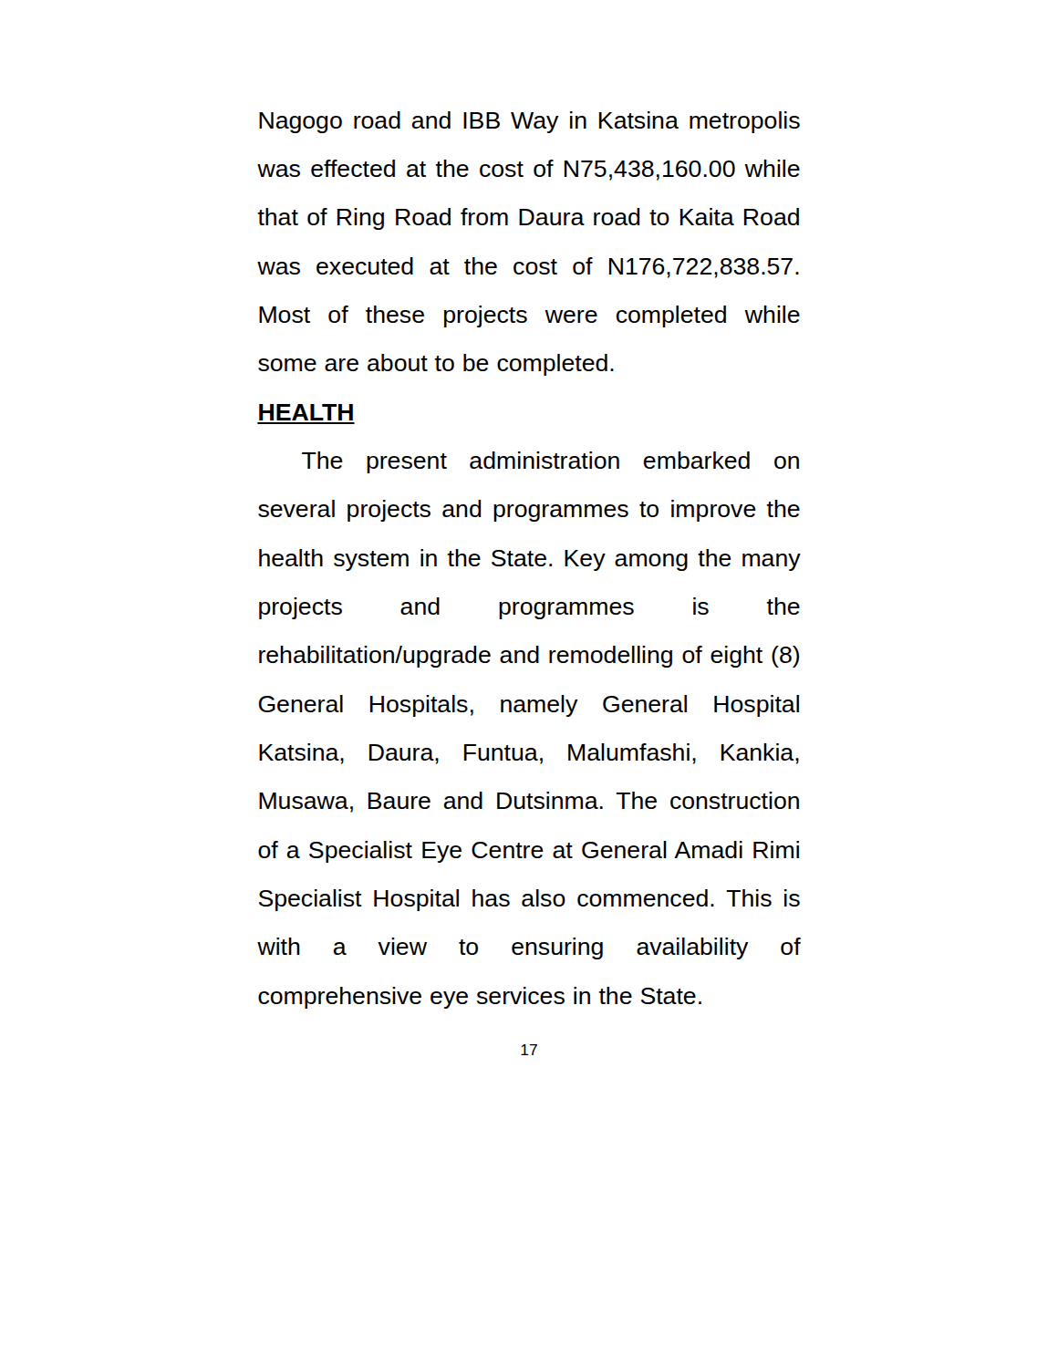Nagogo road and IBB Way in Katsina metropolis was effected at the cost of N75,438,160.00 while that of Ring Road from Daura road to Kaita Road was executed at the cost of N176,722,838.57. Most of these projects were completed while some are about to be completed.
HEALTH
The present administration embarked on several projects and programmes to improve the health system in the State. Key among the many projects and programmes is the rehabilitation/upgrade and remodelling of eight (8) General Hospitals, namely General Hospital Katsina, Daura, Funtua, Malumfashi, Kankia, Musawa, Baure and Dutsinma. The construction of a Specialist Eye Centre at General Amadi Rimi Specialist Hospital has also commenced. This is with a view to ensuring availability of comprehensive eye services in the State.
17